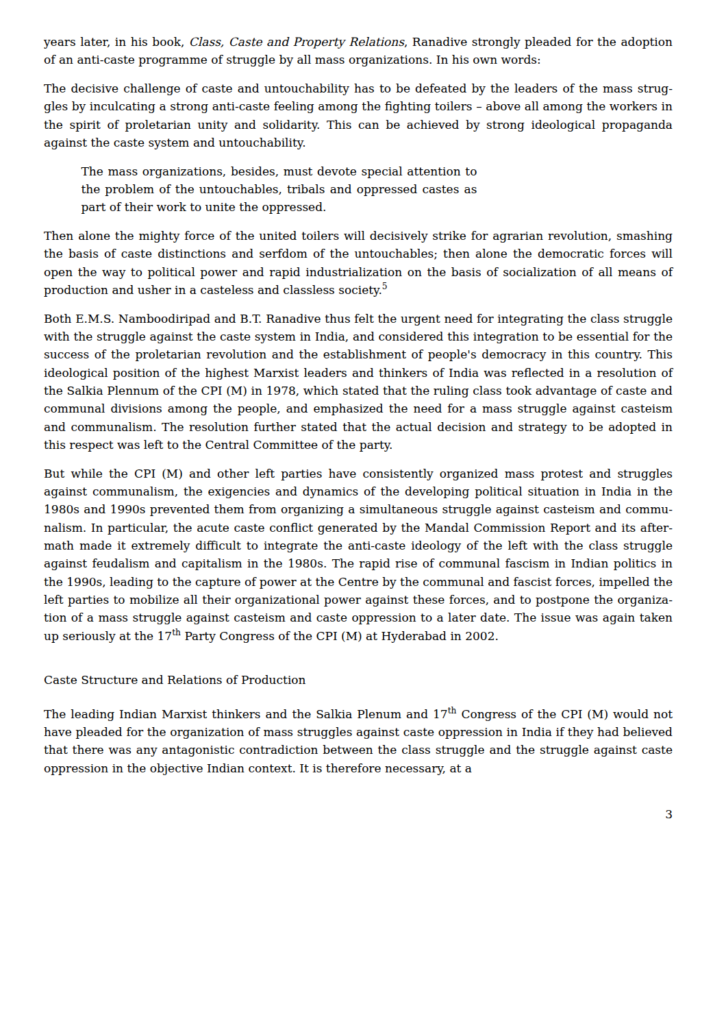years later, in his book, Class, Caste and Property Relations, Ranadive strongly pleaded for the adoption of an anti-caste programme of struggle by all mass organizations. In his own words:
The decisive challenge of caste and untouchability has to be defeated by the leaders of the mass struggles by inculcating a strong anti-caste feeling among the fighting toilers – above all among the workers in the spirit of proletarian unity and solidarity. This can be achieved by strong ideological propaganda against the caste system and untouchability.
The mass organizations, besides, must devote special attention to the problem of the untouchables, tribals and oppressed castes as part of their work to unite the oppressed.
Then alone the mighty force of the united toilers will decisively strike for agrarian revolution, smashing the basis of caste distinctions and serfdom of the untouchables; then alone the democratic forces will open the way to political power and rapid industrialization on the basis of socialization of all means of production and usher in a casteless and classless society.5
Both E.M.S. Namboodiripad and B.T. Ranadive thus felt the urgent need for integrating the class struggle with the struggle against the caste system in India, and considered this integration to be essential for the success of the proletarian revolution and the establishment of people's democracy in this country. This ideological position of the highest Marxist leaders and thinkers of India was reflected in a resolution of the Salkia Plennum of the CPI (M) in 1978, which stated that the ruling class took advantage of caste and communal divisions among the people, and emphasized the need for a mass struggle against casteism and communalism. The resolution further stated that the actual decision and strategy to be adopted in this respect was left to the Central Committee of the party.
But while the CPI (M) and other left parties have consistently organized mass protest and struggles against communalism, the exigencies and dynamics of the developing political situation in India in the 1980s and 1990s prevented them from organizing a simultaneous struggle against casteism and communalism. In particular, the acute caste conflict generated by the Mandal Commission Report and its aftermath made it extremely difficult to integrate the anti-caste ideology of the left with the class struggle against feudalism and capitalism in the 1980s. The rapid rise of communal fascism in Indian politics in the 1990s, leading to the capture of power at the Centre by the communal and fascist forces, impelled the left parties to mobilize all their organizational power against these forces, and to postpone the organization of a mass struggle against casteism and caste oppression to a later date. The issue was again taken up seriously at the 17th Party Congress of the CPI (M) at Hyderabad in 2002.
Caste Structure and Relations of Production
The leading Indian Marxist thinkers and the Salkia Plenum and 17th Congress of the CPI (M) would not have pleaded for the organization of mass struggles against caste oppression in India if they had believed that there was any antagonistic contradiction between the class struggle and the struggle against caste oppression in the objective Indian context. It is therefore necessary, at a
3